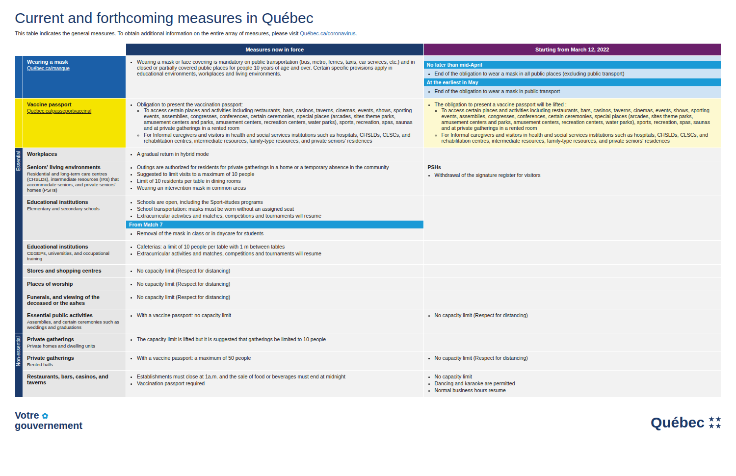Current and forthcoming measures in Québec
This table indicates the general measures. To obtain additional information on the entire array of measures, please visit Québec.ca/coronavirus.
| | | Measures now in force | Starting from March 12, 2022 |
| --- | --- | --- | --- |
| | Wearing a mask Québec.ca/masque | Wearing a mask or face covering is mandatory on public transportation (bus, metro, ferries, taxis, car services, etc.) and in closed or partially covered public places for people 10 years of age and over. Certain specific provisions apply in educational environments, workplaces and living environments. | No later than mid-April End of the obligation to wear a mask in all public places (excluding public transport) At the earliest in May End of the obligation to wear a mask in public transport |
| | Vaccine passport Québec.ca/passeportvaccinal | Obligation to present the vaccination passport: To access certain places and activities including restaurants, bars, casinos, taverns, cinemas, events, shows, sporting events, assemblies, congresses, conferences, certain ceremonies, special places (arcades, sites theme parks, amusement centers and parks, amusement centers, recreation centers, water parks), sports, recreation, spas, saunas and at private gatherings in a rented room For Informal caregivers and visitors in health and social services institutions such as hospitals, CHSLDs, CLSCs, and rehabilitation centres, intermediate resources, family-type resources, and private seniors' residences | The obligation to present a vaccine passport will be lifted : To access certain places and activities including restaurants, bars, casinos, taverns, cinemas, events, shows, sporting events, assemblies, congresses, conferences, certain ceremonies, special places (arcades, sites theme parks, amusement centers and parks, amusement centers, recreation centers, water parks), sports, recreation, spas, saunas and at private gatherings in a rented room For Informal caregivers and visitors in health and social services institutions such as hospitals, CHSLDs, CLSCs, and rehabilitation centres, intermediate resources, family-type resources, and private seniors' residences |
| Essential | Workplaces | A gradual return in hybrid mode | |
| Seniors' living environments Residential and long-term care centres (CHSLDs), intermediate resources (IRs) that accommodate seniors, and private seniors' homes (PSHs) | Outings are authorized for residents for private gatherings in a home or a temporary absence in the community Suggested to limit visits to a maximum of 10 people Limit of 10 residents per table in dining rooms Wearing an intervention mask in common areas | PSHs Withdrawal of the signature register for visitors |
| Educational institutions Elementary and secondary schools | Schools are open, including the Sport-études programs School transportation: masks must be worn without an assigned seat Extracurricular activities and matches, competitions and tournaments will resume From Match 7 Removal of the mask in class or in daycare for students | |
| Educational institutions CEGEPs, universities, and occupational training | Cafeterias: a limit of 10 people per table with 1 m between tables Extracurricular activities and matches, competitions and tournaments will resume | |
| Stores and shopping centres | No capacity limit (Respect for distancing) | |
| Places of worship | No capacity limit (Respect for distancing) | |
| Funerals, and viewing of the deceased or the ashes | No capacity limit (Respect for distancing) | |
| Essential public activities Assemblies, and certain ceremonies such as weddings and graduations | With a vaccine passport: no capacity limit | No capacity limit (Respect for distancing) |
| Non-essential | Private gatherings Private homes and dwelling units | The capacity limit is lifted but it is suggested that gatherings be limited to 10 people | |
| Private gatherings Rented halls | With a vaccine passport: a maximum of 50 people | No capacity limit (Respect for distancing) |
| Restaurants, bars, casinos, and taverns | Establishments must close at 1a.m. and the sale of food or beverages must end at midnight Vaccination passport required | No capacity limit Dancing and karaoke are permitted Normal business hours resume |
Votre ✿
gouvernement
Québec